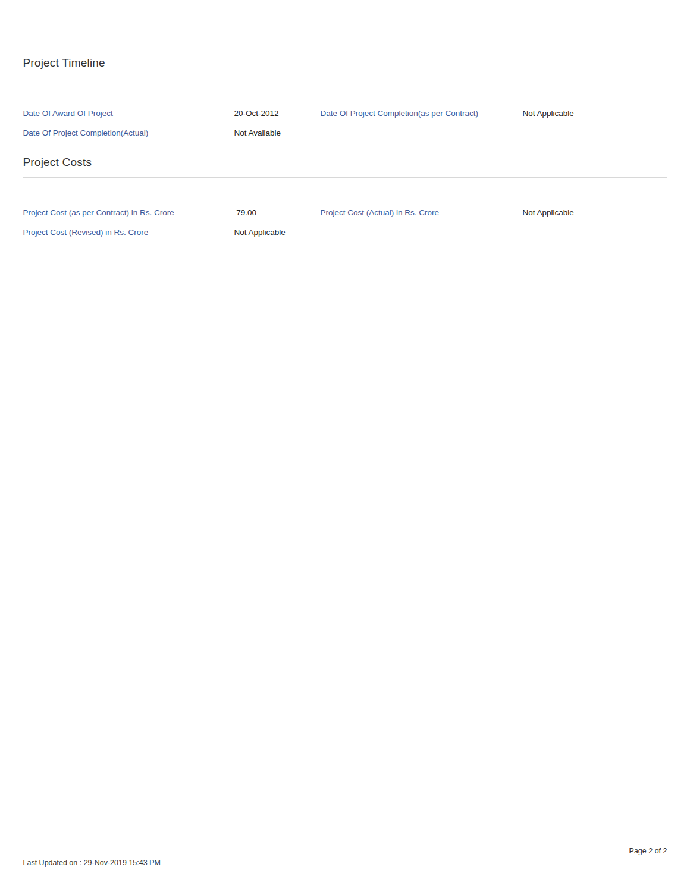Project Timeline
| Date Of Award Of Project | 20-Oct-2012 | Date Of Project Completion(as per Contract) | Not Applicable |
| Date Of Project Completion(Actual) | Not Available | | |
Project Costs
| Project Cost (as per Contract) in Rs. Crore | 79.00 | Project Cost (Actual) in Rs. Crore | Not Applicable |
| Project Cost (Revised) in Rs. Crore | Not Applicable | | |
Page 2 of 2
Last Updated on : 29-Nov-2019 15:43 PM